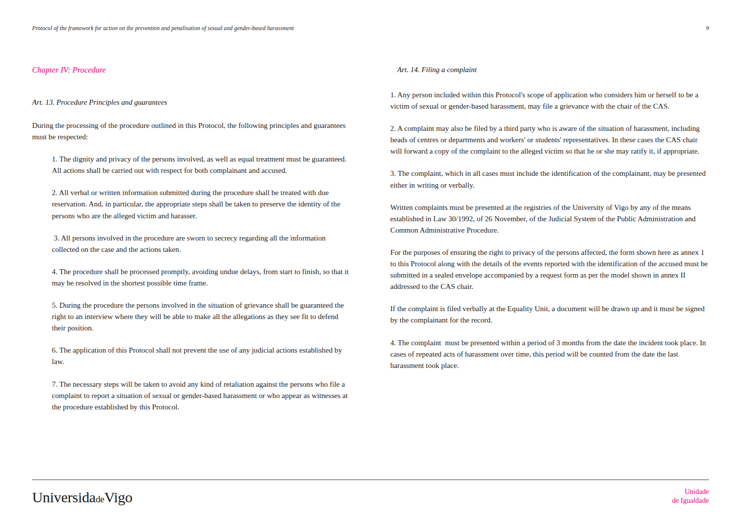Protocol of the framework for action on the prevention and penalisation of sexual and gender-based harassment
9
Chapter IV: Procedure
Art. 13. Procedure Principles and guarantees
During the processing of the procedure outlined in this Protocol, the following principles and guarantees must be respected:
1. The dignity and privacy of the persons involved, as well as equal treatment must be guaranteed. All actions shall be carried out with respect for both complainant and accused.
2. All verbal or written information submitted during the procedure shall be treated with due reservation. And, in particular, the appropriate steps shall be taken to preserve the identity of the persons who are the alleged victim and harasser.
3. All persons involved in the procedure are sworn to secrecy regarding all the information collected on the case and the actions taken.
4. The procedure shall be processed promptly, avoiding undue delays, from start to finish, so that it may be resolved in the shortest possible time frame.
5. During the procedure the persons involved in the situation of grievance shall be guaranteed the right to an interview where they will be able to make all the allegations as they see fit to defend their position.
6. The application of this Protocol shall not prevent the use of any judicial actions established by law.
7. The necessary steps will be taken to avoid any kind of retaliation against the persons who file a complaint to report a situation of sexual or gender-based harassment or who appear as witnesses at the procedure established by this Protocol.
Art. 14. Filing a complaint
1. Any person included within this Protocol's scope of application who considers him or herself to be a victim of sexual or gender-based harassment, may file a grievance with the chair of the CAS.
2. A complaint may also be filed by a third party who is aware of the situation of harassment, including heads of centres or departments and workers' or students' representatives. In these cases the CAS chair will forward a copy of the complaint to the alleged victim so that he or she may ratify it, if appropriate.
3. The complaint, which in all cases must include the identification of the complainant, may be presented either in writing or verbally.
Written complaints must be presented at the registries of the University of Vigo by any of the means established in Law 30/1992, of 26 November, of the Judicial System of the Public Administration and Common Administrative Procedure.
For the purposes of ensuring the right to privacy of the persons affected, the form shown here as annex 1 to this Protocol along with the details of the events reported with the identification of the accused must be submitted in a sealed envelope accompanied by a request form as per the model shown in annex II addressed to the CAS chair.
If the complaint is filed verbally at the Equality Unit, a document will be drawn up and it must be signed by the complainant for the record.
4. The complaint must be presented within a period of 3 months from the date the incident took place. In cases of repeated acts of harassment over time, this period will be counted from the date the last harassment took place.
Universidade Vigo
Unidade
de Igualdade